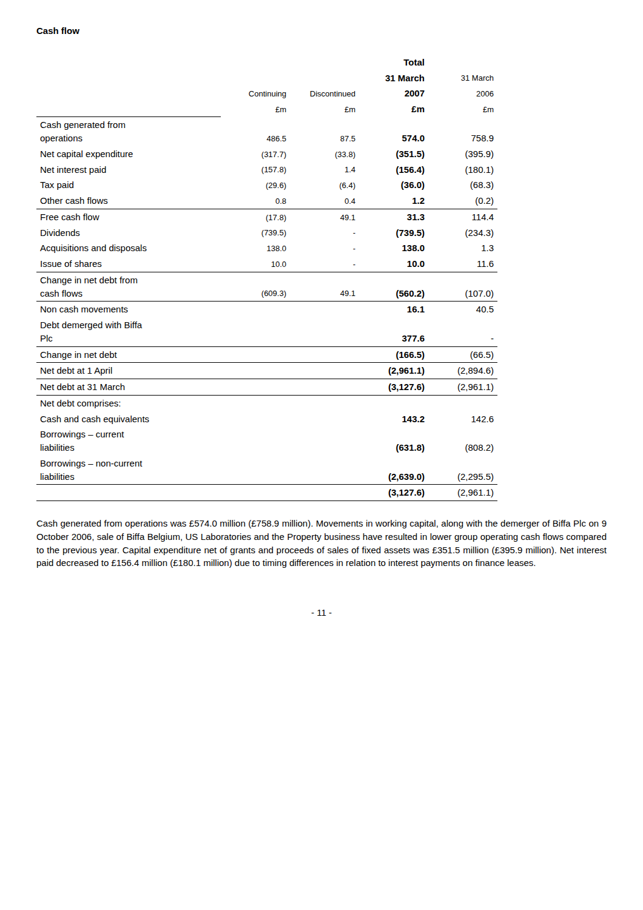Cash flow
| | | | Total | |
| | | | 31 March | 31 March |
| | Continuing | Discontinued | 2007 | 2006 |
| | £m | £m | £m | £m |
| Cash generated from operations | 486.5 | 87.5 | 574.0 | 758.9 |
| Net capital expenditure | (317.7) | (33.8) | (351.5) | (395.9) |
| Net interest paid | (157.8) | 1.4 | (156.4) | (180.1) |
| Tax paid | (29.6) | (6.4) | (36.0) | (68.3) |
| Other cash flows | 0.8 | 0.4 | 1.2 | (0.2) |
| Free cash flow | (17.8) | 49.1 | 31.3 | 114.4 |
| Dividends | (739.5) | - | (739.5) | (234.3) |
| Acquisitions and disposals | 138.0 | - | 138.0 | 1.3 |
| Issue of shares | 10.0 | - | 10.0 | 11.6 |
| Change in net debt from cash flows | (609.3) | 49.1 | (560.2) | (107.0) |
| Non cash movements | | | 16.1 | 40.5 |
| Debt demerged with Biffa Plc | | | 377.6 | - |
| Change in net debt | | | (166.5) | (66.5) |
| Net debt at 1 April | | | (2,961.1) | (2,894.6) |
| Net debt at 31 March | | | (3,127.6) | (2,961.1) |
| Net debt comprises: | | | | |
| Cash and cash equivalents | | | 143.2 | 142.6 |
| Borrowings – current liabilities | | | (631.8) | (808.2) |
| Borrowings – non-current liabilities | | | (2,639.0) | (2,295.5) |
| | | | (3,127.6) | (2,961.1) |
Cash generated from operations was £574.0 million (£758.9 million). Movements in working capital, along with the demerger of Biffa Plc on 9 October 2006, sale of Biffa Belgium, US Laboratories and the Property business have resulted in lower group operating cash flows compared to the previous year. Capital expenditure net of grants and proceeds of sales of fixed assets was £351.5 million (£395.9 million). Net interest paid decreased to £156.4 million (£180.1 million) due to timing differences in relation to interest payments on finance leases.
- 11 -